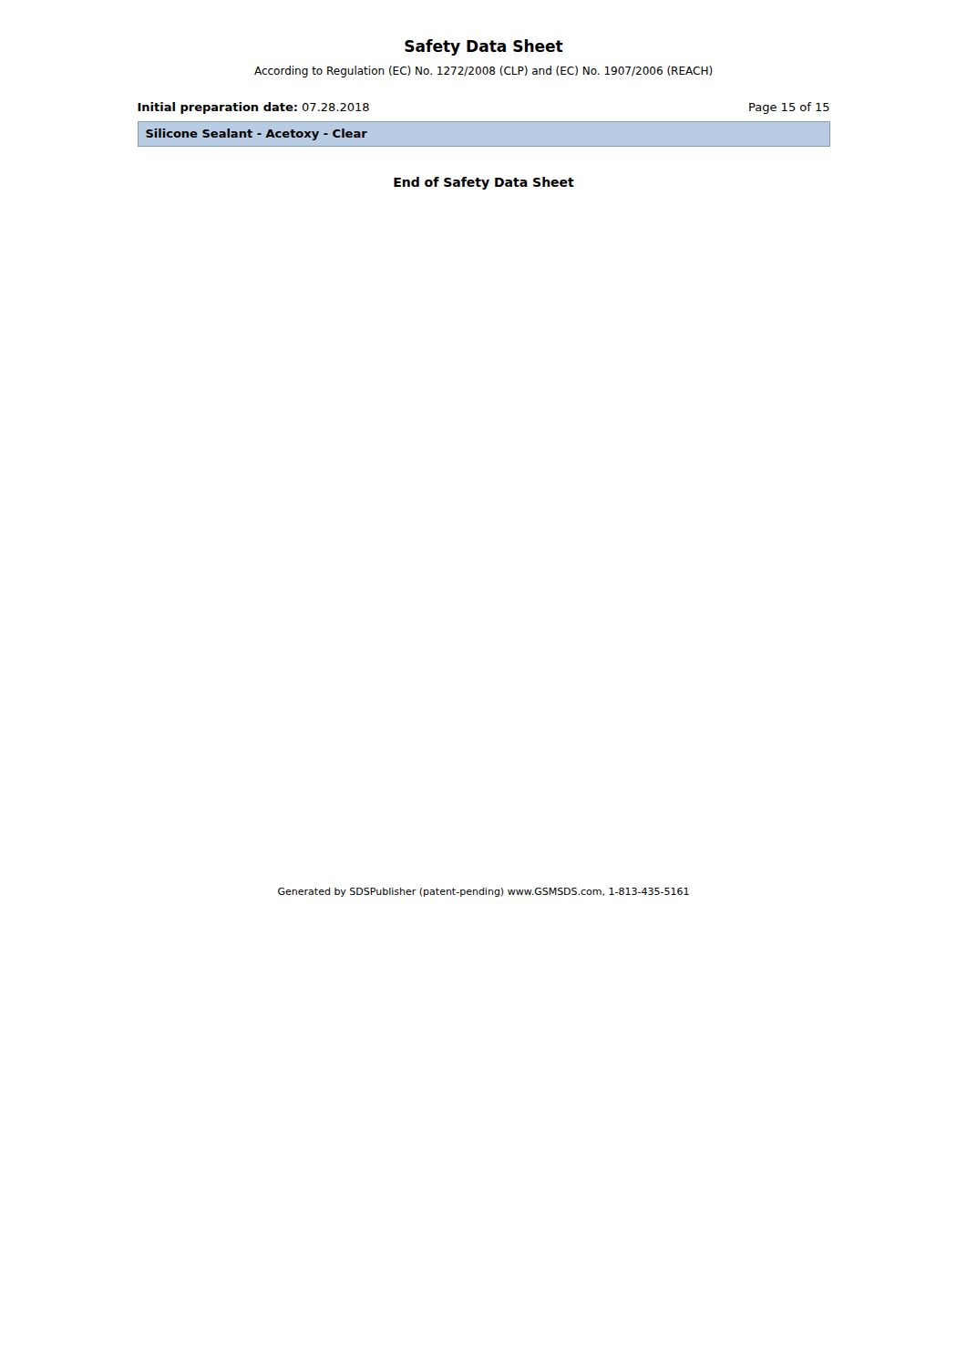Safety Data Sheet
According to Regulation (EC) No. 1272/2008 (CLP) and (EC) No. 1907/2006 (REACH)
Initial preparation date: 07.28.2018
Page 15 of 15
Silicone Sealant - Acetoxy - Clear
End of Safety Data Sheet
Generated by SDSPublisher (patent-pending) www.GSMSDS.com, 1-813-435-5161